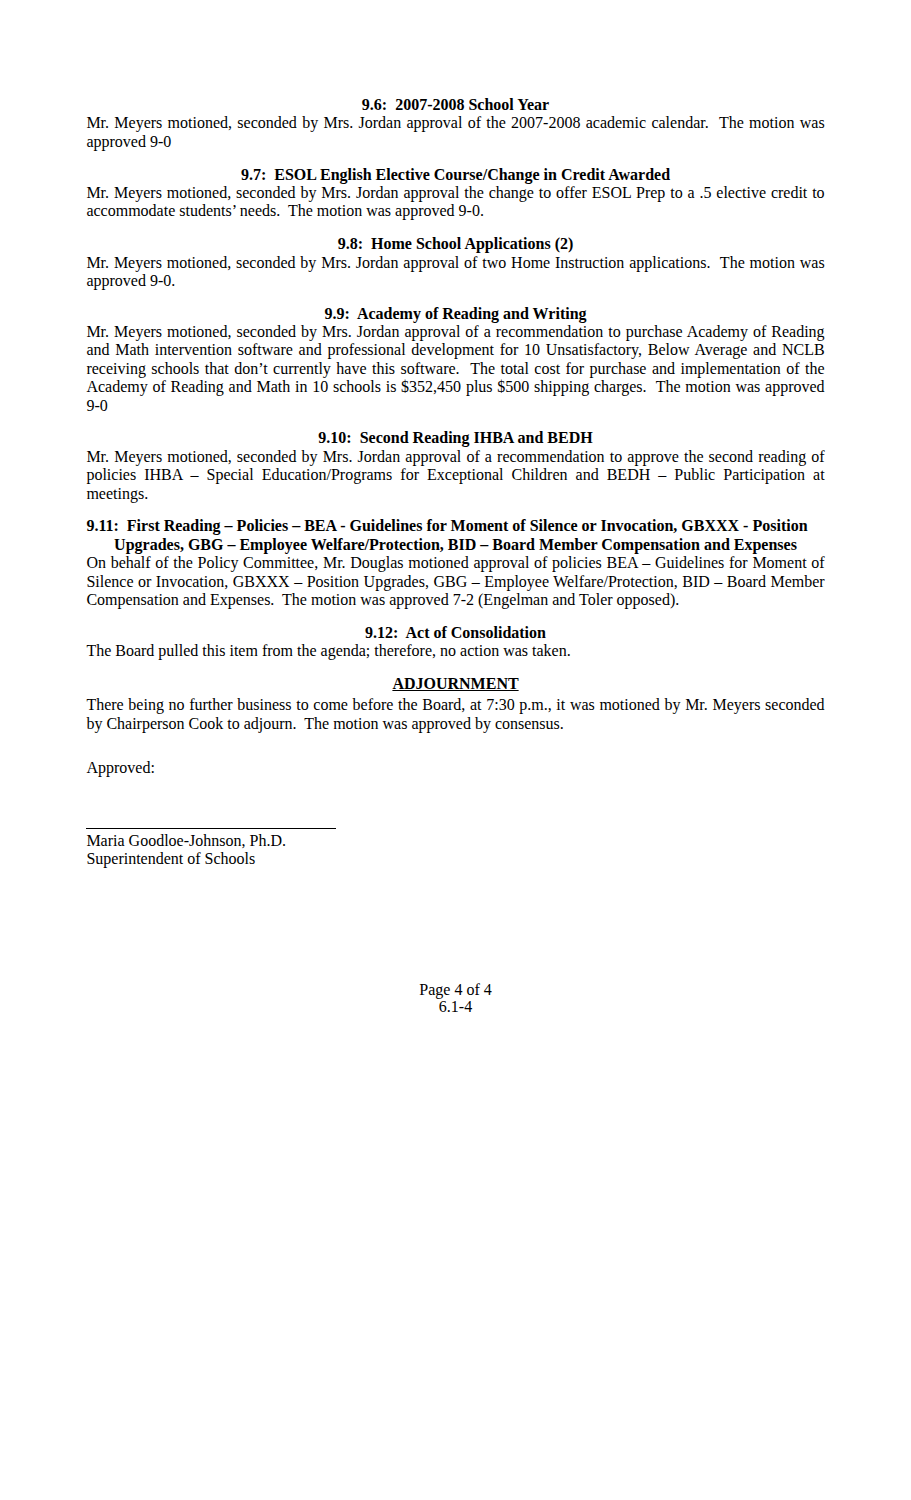9.6: 2007-2008 School Year
Mr. Meyers motioned, seconded by Mrs. Jordan approval of the 2007-2008 academic calendar. The motion was approved 9-0
9.7: ESOL English Elective Course/Change in Credit Awarded
Mr. Meyers motioned, seconded by Mrs. Jordan approval the change to offer ESOL Prep to a .5 elective credit to accommodate students’ needs. The motion was approved 9-0.
9.8: Home School Applications (2)
Mr. Meyers motioned, seconded by Mrs. Jordan approval of two Home Instruction applications. The motion was approved 9-0.
9.9: Academy of Reading and Writing
Mr. Meyers motioned, seconded by Mrs. Jordan approval of a recommendation to purchase Academy of Reading and Math intervention software and professional development for 10 Unsatisfactory, Below Average and NCLB receiving schools that don’t currently have this software. The total cost for purchase and implementation of the Academy of Reading and Math in 10 schools is $352,450 plus $500 shipping charges. The motion was approved 9-0
9.10: Second Reading IHBA and BEDH
Mr. Meyers motioned, seconded by Mrs. Jordan approval of a recommendation to approve the second reading of policies IHBA – Special Education/Programs for Exceptional Children and BEDH – Public Participation at meetings.
9.11: First Reading – Policies – BEA - Guidelines for Moment of Silence or Invocation, GBXXX - Position
Upgrades, GBG – Employee Welfare/Protection, BID – Board Member Compensation and Expenses
On behalf of the Policy Committee, Mr. Douglas motioned approval of policies BEA – Guidelines for Moment of Silence or Invocation, GBXXX – Position Upgrades, GBG – Employee Welfare/Protection, BID – Board Member Compensation and Expenses. The motion was approved 7-2 (Engelman and Toler opposed).
9.12: Act of Consolidation
The Board pulled this item from the agenda; therefore, no action was taken.
ADJOURNMENT
There being no further business to come before the Board, at 7:30 p.m., it was motioned by Mr. Meyers seconded by Chairperson Cook to adjourn. The motion was approved by consensus.
Approved:
Maria Goodloe-Johnson, Ph.D.
Superintendent of Schools
Page 4 of 4
6.1-4